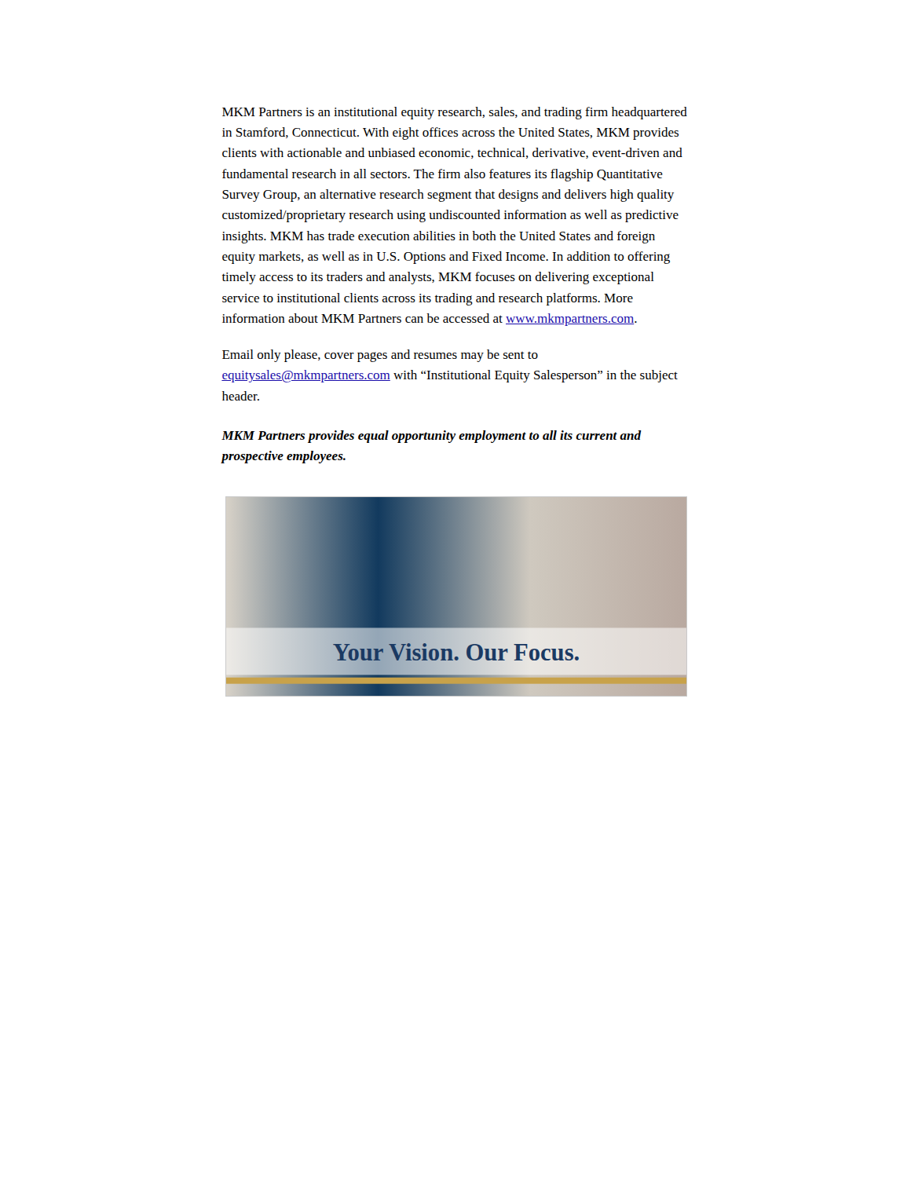MKM Partners is an institutional equity research, sales, and trading firm headquartered in Stamford, Connecticut. With eight offices across the United States, MKM provides clients with actionable and unbiased economic, technical, derivative, event-driven and fundamental research in all sectors. The firm also features its flagship Quantitative Survey Group, an alternative research segment that designs and delivers high quality customized/proprietary research using undiscounted information as well as predictive insights. MKM has trade execution abilities in both the United States and foreign equity markets, as well as in U.S. Options and Fixed Income. In addition to offering timely access to its traders and analysts, MKM focuses on delivering exceptional service to institutional clients across its trading and research platforms. More information about MKM Partners can be accessed at www.mkmpartners.com.
Email only please, cover pages and resumes may be sent to equitysales@mkmpartners.com with “Institutional Equity Salesperson” in the subject header.
MKM Partners provides equal opportunity employment to all its current and prospective employees.